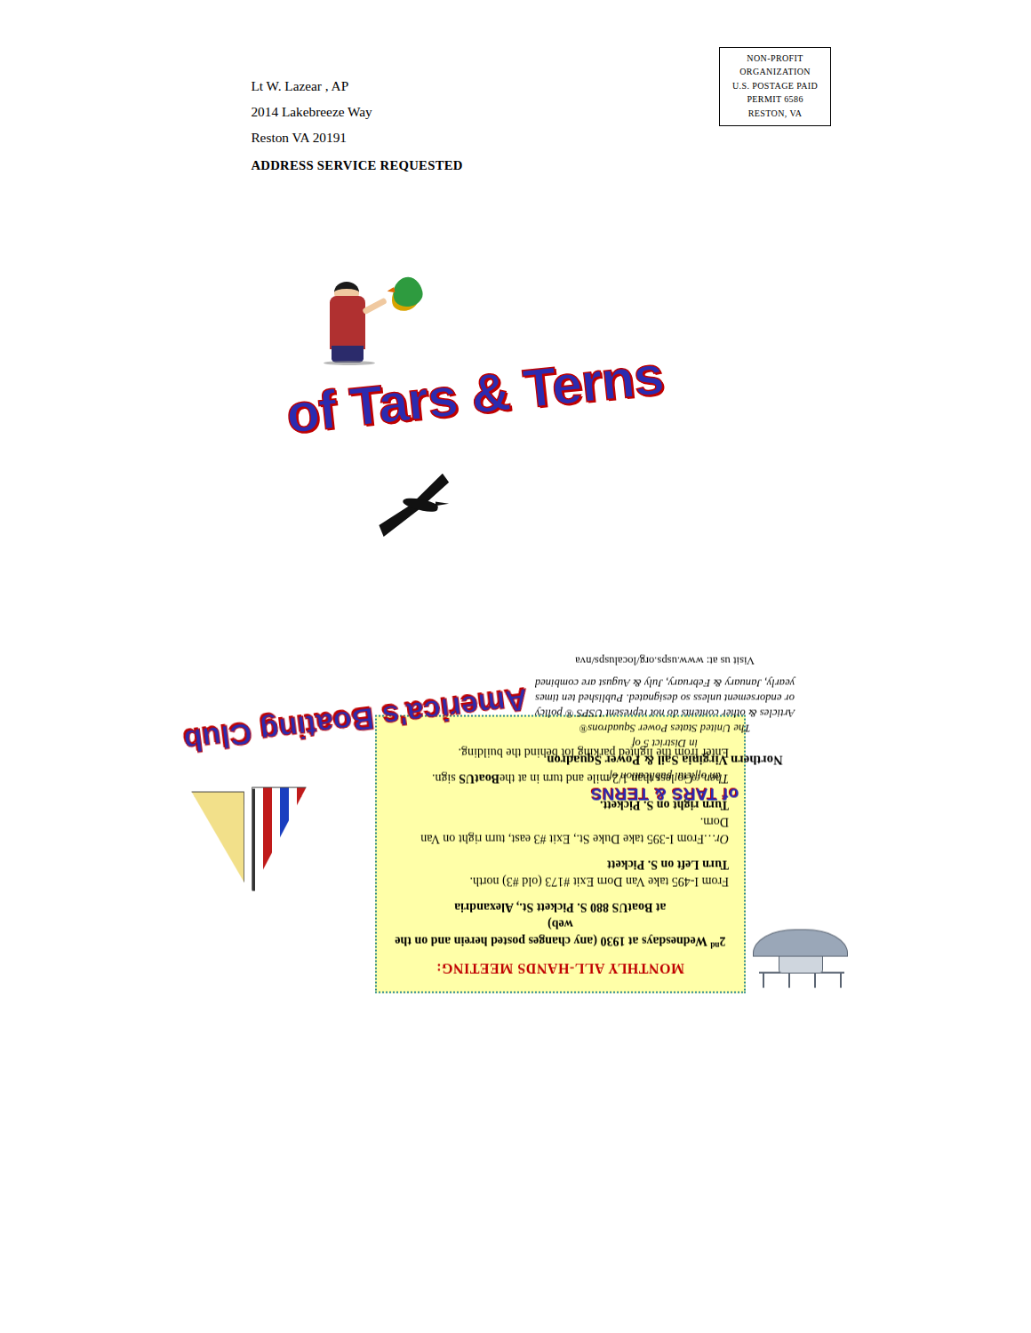Lt W. Lazear , AP
2014 Lakebreeze Way
Reston VA 20191
NON-PROFIT
ORGANIZATION
U.S. POSTAGE PAID
PERMIT 6586
RESTON, VA
ADDRESS SERVICE REQUESTED
of Tars & Terns
MONTHLY ALL-HANDS MEETING:
2nd Wednesdays at 1930 (any changes posted herein and on the web)
at BoatUS 880 S. Pickett St., Alexandria
From I-495 take Van Dorn Exit #173 (old #3) north.
Turn Left on S. Pickett
Or…From I-395 take Duke St., Exit #3 east, turn right on Van Dorn.
Turn right on S. Pickett.
Then…Go less than 1/2 mile and turn in at theBoatUS sign.
Enter from the lighted parking lot behind the building.
of TARS & TERNS
an official publication of
Northern Virginia Sail & Power Squadron
in District 5 of
The United States Power Squadrons®
Articles & other contents do not represent USPS ® policy or endorsement unless so designated. Published ten times yearly, January & February, July & August are combined
Visit us at: www.usps.org/localusps/nva
America's Boating Club